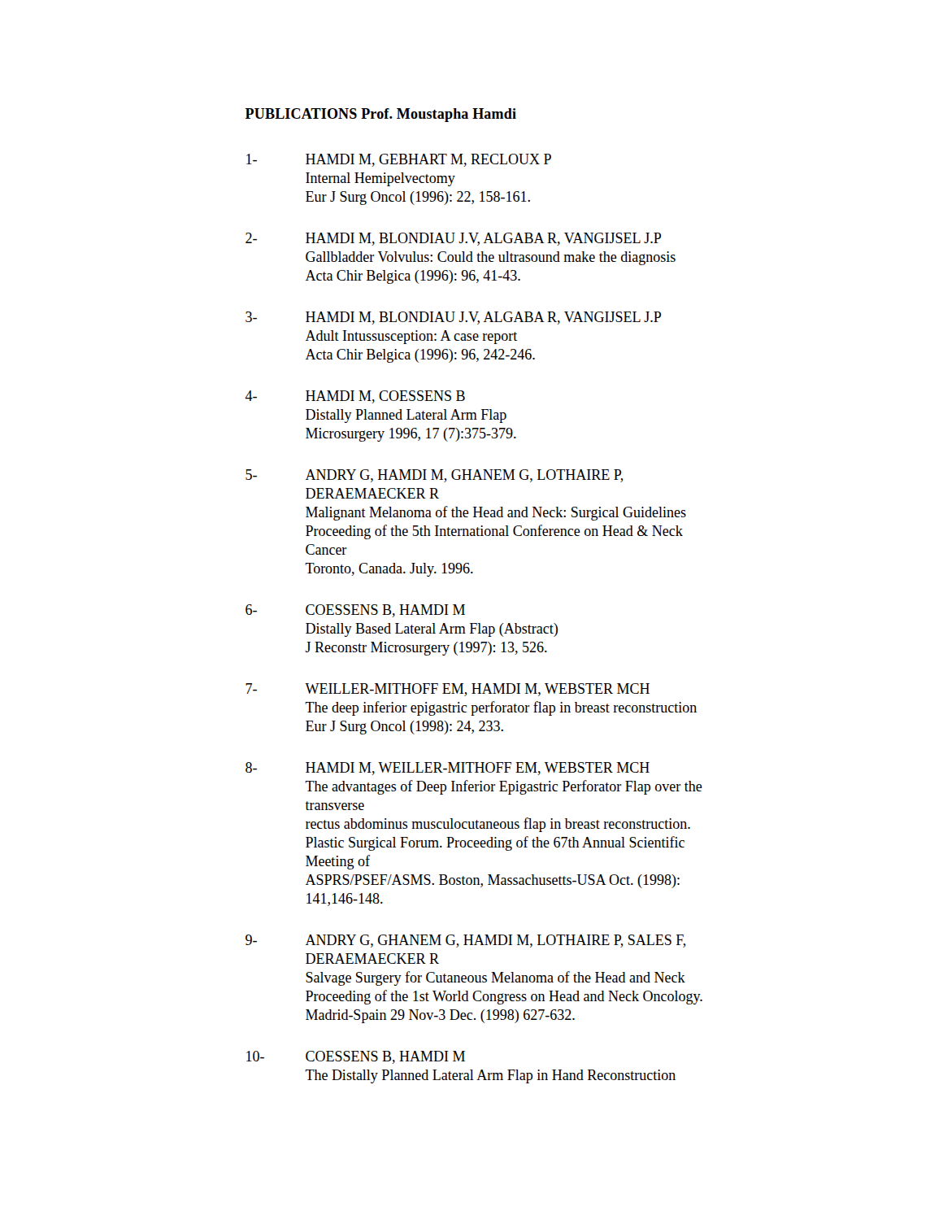PUBLICATIONS Prof. Moustapha Hamdi
1- HAMDI M, GEBHART M, RECLOUX P Internal Hemipelvectomy Eur J Surg Oncol (1996): 22, 158-161.
2- HAMDI M, BLONDIAU J.V, ALGABA R, VANGIJSEL J.P Gallbladder Volvulus: Could the ultrasound make the diagnosis Acta Chir Belgica (1996): 96, 41-43.
3- HAMDI M, BLONDIAU J.V, ALGABA R, VANGIJSEL J.P Adult Intussusception: A case report Acta Chir Belgica (1996): 96, 242-246.
4- HAMDI M, COESSENS B Distally Planned Lateral Arm Flap Microsurgery 1996, 17 (7):375-379.
5- ANDRY G, HAMDI M, GHANEM G, LOTHAIRE P, DERAEMAECKER R Malignant Melanoma of the Head and Neck: Surgical Guidelines Proceeding of the 5th International Conference on Head & Neck Cancer Toronto, Canada. July. 1996.
6- COESSENS B, HAMDI M Distally Based Lateral Arm Flap (Abstract) J Reconstr Microsurgery (1997): 13, 526.
7- WEILLER-MITHOFF EM, HAMDI M, WEBSTER MCH The deep inferior epigastric perforator flap in breast reconstruction Eur J Surg Oncol (1998): 24, 233.
8- HAMDI M, WEILLER-MITHOFF EM, WEBSTER MCH The advantages of Deep Inferior Epigastric Perforator Flap over the transverse rectus abdominus musculocutaneous flap in breast reconstruction. Plastic Surgical Forum. Proceeding of the 67th Annual Scientific Meeting of ASPRS/PSEF/ASMS. Boston, Massachusetts-USA Oct. (1998): 141,146-148.
9- ANDRY G, GHANEM G, HAMDI M, LOTHAIRE P, SALES F, DERAEMAECKER R Salvage Surgery for Cutaneous Melanoma of the Head and Neck Proceeding of the 1st World Congress on Head and Neck Oncology. Madrid-Spain 29 Nov-3 Dec. (1998) 627-632.
10- COESSENS B, HAMDI M The Distally Planned Lateral Arm Flap in Hand Reconstruction